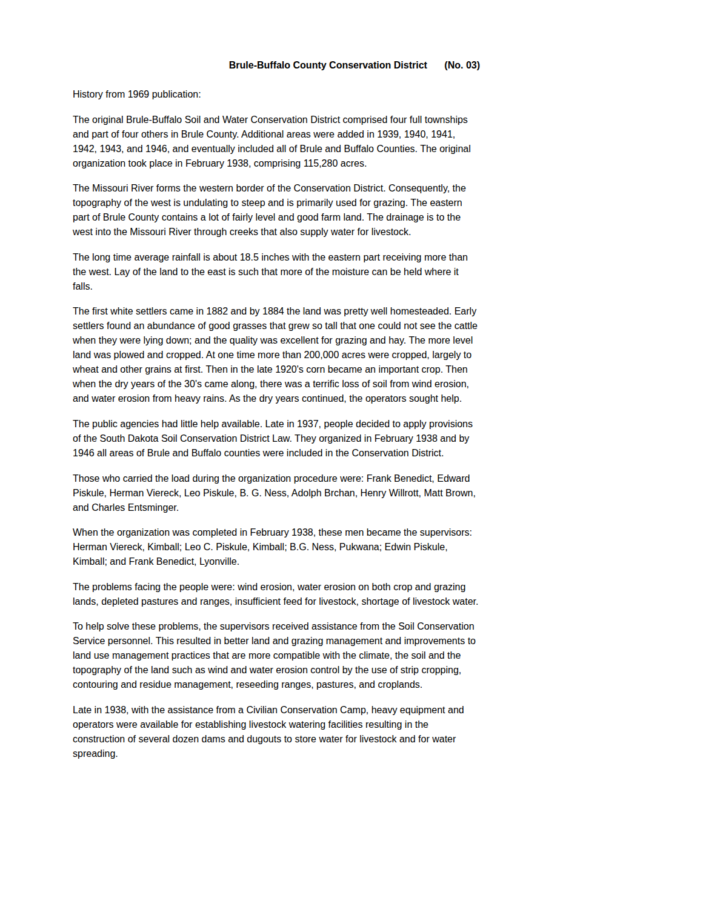Brule-Buffalo County Conservation District (No. 03)
History from 1969 publication:
The original Brule-Buffalo Soil and Water Conservation District comprised four full townships and part of four others in Brule County. Additional areas were added in 1939, 1940, 1941, 1942, 1943, and 1946, and eventually included all of Brule and Buffalo Counties. The original organization took place in February 1938, comprising 115,280 acres.
The Missouri River forms the western border of the Conservation District. Consequently, the topography of the west is undulating to steep and is primarily used for grazing. The eastern part of Brule County contains a lot of fairly level and good farm land. The drainage is to the west into the Missouri River through creeks that also supply water for livestock.
The long time average rainfall is about 18.5 inches with the eastern part receiving more than the west. Lay of the land to the east is such that more of the moisture can be held where it falls.
The first white settlers came in 1882 and by 1884 the land was pretty well homesteaded. Early settlers found an abundance of good grasses that grew so tall that one could not see the cattle when they were lying down; and the quality was excellent for grazing and hay. The more level land was plowed and cropped. At one time more than 200,000 acres were cropped, largely to wheat and other grains at first. Then in the late 1920's corn became an important crop. Then when the dry years of the 30's came along, there was a terrific loss of soil from wind erosion, and water erosion from heavy rains. As the dry years continued, the operators sought help.
The public agencies had little help available. Late in 1937, people decided to apply provisions of the South Dakota Soil Conservation District Law. They organized in February 1938 and by 1946 all areas of Brule and Buffalo counties were included in the Conservation District.
Those who carried the load during the organization procedure were: Frank Benedict, Edward Piskule, Herman Viereck, Leo Piskule, B. G. Ness, Adolph Brchan, Henry Willrott, Matt Brown, and Charles Entsminger.
When the organization was completed in February 1938, these men became the supervisors: Herman Viereck, Kimball; Leo C. Piskule, Kimball; B.G. Ness, Pukwana; Edwin Piskule, Kimball; and Frank Benedict, Lyonville.
The problems facing the people were: wind erosion, water erosion on both crop and grazing lands, depleted pastures and ranges, insufficient feed for livestock, shortage of livestock water.
To help solve these problems, the supervisors received assistance from the Soil Conservation Service personnel. This resulted in better land and grazing management and improvements to land use management practices that are more compatible with the climate, the soil and the topography of the land such as wind and water erosion control by the use of strip cropping, contouring and residue management, reseeding ranges, pastures, and croplands.
Late in 1938, with the assistance from a Civilian Conservation Camp, heavy equipment and operators were available for establishing livestock watering facilities resulting in the construction of several dozen dams and dugouts to store water for livestock and for water spreading.